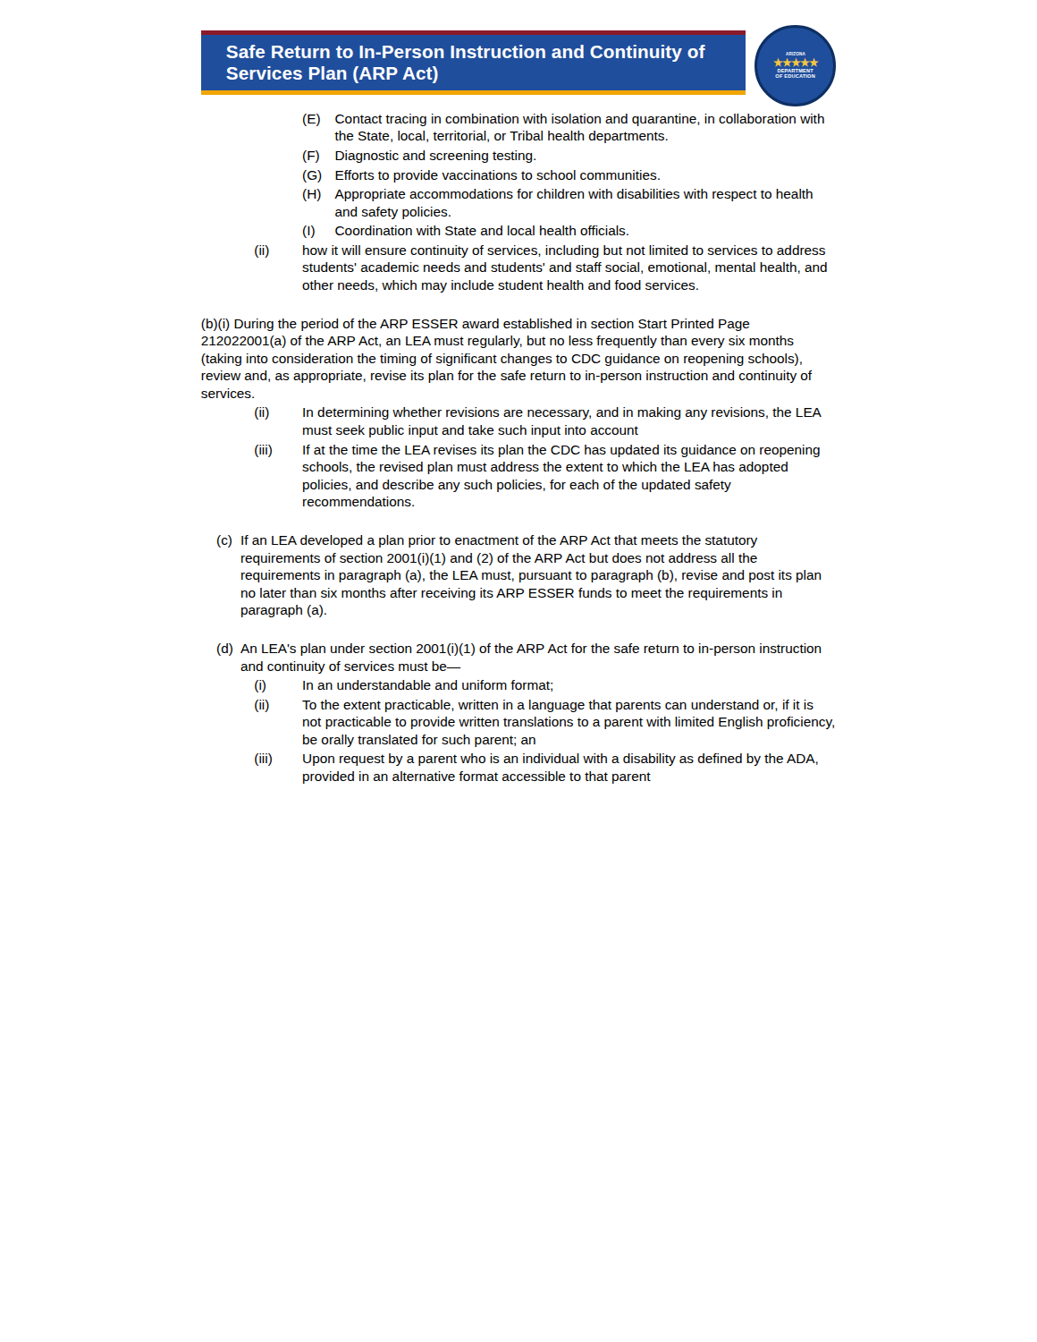Safe Return to In-Person Instruction and Continuity of Services Plan (ARP Act)
ARIZONA ★★★★★ DEPARTMENT
OF EDUCATION
(E)
Contact tracing in combination with isolation and quarantine, in collaboration with the State, local, territorial, or Tribal health departments.
(F)
Diagnostic and screening testing.
(G)
Efforts to provide vaccinations to school communities.
(H)
Appropriate accommodations for children with disabilities with respect to health and safety policies.
(I)
Coordination with State and local health officials.
(ii)
how it will ensure continuity of services, including but not limited to services to address students' academic needs and students' and staff social, emotional, mental health, and other needs, which may include student health and food services.
(b)(i) During the period of the ARP ESSER award established in section Start Printed Page 212022001(a) of the ARP Act, an LEA must regularly, but no less frequently than every six months (taking into consideration the timing of significant changes to CDC guidance on reopening schools), review and, as appropriate, revise its plan for the safe return to in-person instruction and continuity of services.
(ii)
In determining whether revisions are necessary, and in making any revisions, the LEA must seek public input and take such input into account
(iii)
If at the time the LEA revises its plan the CDC has updated its guidance on reopening schools, the revised plan must address the extent to which the LEA has adopted policies, and describe any such policies, for each of the updated safety recommendations.
(c)
If an LEA developed a plan prior to enactment of the ARP Act that meets the statutory requirements of section 2001(i)(1) and (2) of the ARP Act but does not address all the requirements in paragraph (a), the LEA must, pursuant to paragraph (b), revise and post its plan no later than six months after receiving its ARP ESSER funds to meet the requirements in paragraph (a).
(d)
An LEA's plan under section 2001(i)(1) of the ARP Act for the safe return to in-person instruction and continuity of services must be—
(i)
In an understandable and uniform format;
(ii)
To the extent practicable, written in a language that parents can understand or, if it is not practicable to provide written translations to a parent with limited English proficiency, be orally translated for such parent; an
(iii)
Upon request by a parent who is an individual with a disability as defined by the ADA, provided in an alternative format accessible to that parent